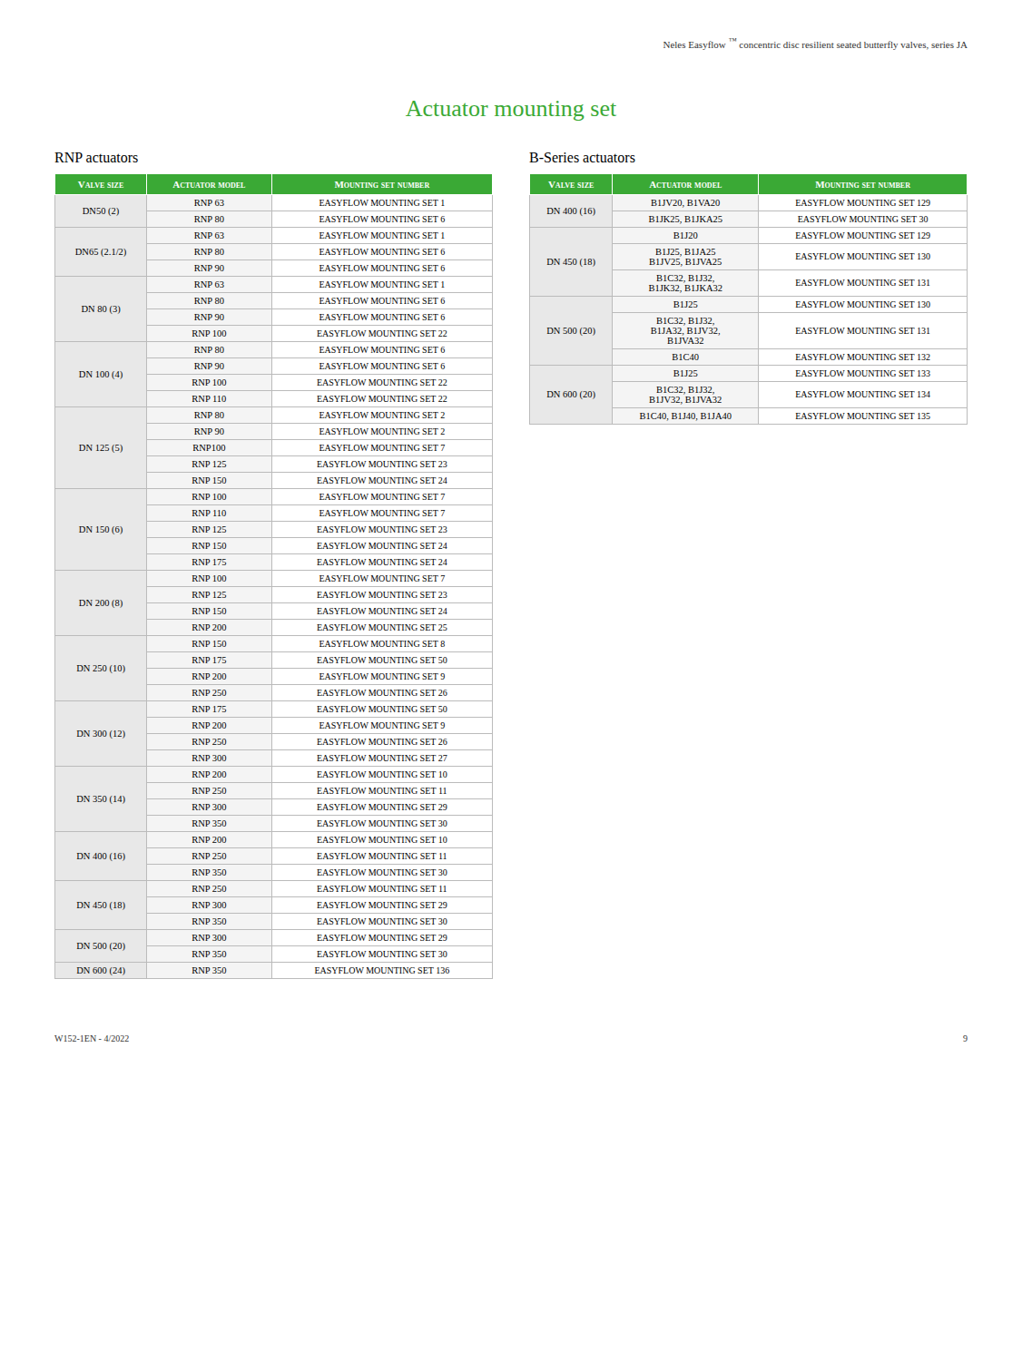Neles Easyflow ™ concentric disc resilient seated butterfly valves, series JA
Actuator mounting set
RNP actuators
| Valve size | Actuator model | Mounting set number |
| --- | --- | --- |
| DN50 (2) | RNP 63 | EASYFLOW MOUNTING SET 1 |
| RNP 80 | EASYFLOW MOUNTING SET 6 |
| DN65 (2.1/2) | RNP 63 | EASYFLOW MOUNTING SET 1 |
| RNP 80 | EASYFLOW MOUNTING SET 6 |
| RNP 90 | EASYFLOW MOUNTING SET 6 |
| DN 80 (3) | RNP 63 | EASYFLOW MOUNTING SET 1 |
| RNP 80 | EASYFLOW MOUNTING SET 6 |
| RNP 90 | EASYFLOW MOUNTING SET 6 |
| RNP 100 | EASYFLOW MOUNTING SET 22 |
| DN 100 (4) | RNP 80 | EASYFLOW MOUNTING SET 6 |
| RNP 90 | EASYFLOW MOUNTING SET 6 |
| RNP 100 | EASYFLOW MOUNTING SET 22 |
| RNP 110 | EASYFLOW MOUNTING SET 22 |
| DN 125 (5) | RNP 80 | EASYFLOW MOUNTING SET 2 |
| RNP 90 | EASYFLOW MOUNTING SET 2 |
| RNP100 | EASYFLOW MOUNTING SET 7 |
| RNP 125 | EASYFLOW MOUNTING SET 23 |
| RNP 150 | EASYFLOW MOUNTING SET 24 |
| DN 150 (6) | RNP 100 | EASYFLOW MOUNTING SET 7 |
| RNP 110 | EASYFLOW MOUNTING SET 7 |
| RNP 125 | EASYFLOW MOUNTING SET 23 |
| RNP 150 | EASYFLOW MOUNTING SET 24 |
| RNP 175 | EASYFLOW MOUNTING SET 24 |
| DN 200 (8) | RNP 100 | EASYFLOW MOUNTING SET 7 |
| RNP 125 | EASYFLOW MOUNTING SET 23 |
| RNP 150 | EASYFLOW MOUNTING SET 24 |
| RNP 200 | EASYFLOW MOUNTING SET 25 |
| DN 250 (10) | RNP 150 | EASYFLOW MOUNTING SET 8 |
| RNP 175 | EASYFLOW MOUNTING SET 50 |
| RNP 200 | EASYFLOW MOUNTING SET 9 |
| RNP 250 | EASYFLOW MOUNTING SET 26 |
| DN 300 (12) | RNP 175 | EASYFLOW MOUNTING SET 50 |
| RNP 200 | EASYFLOW MOUNTING SET 9 |
| RNP 250 | EASYFLOW MOUNTING SET 26 |
| RNP 300 | EASYFLOW MOUNTING SET 27 |
| DN 350 (14) | RNP 200 | EASYFLOW MOUNTING SET 10 |
| RNP 250 | EASYFLOW MOUNTING SET 11 |
| RNP 300 | EASYFLOW MOUNTING SET 29 |
| RNP 350 | EASYFLOW MOUNTING SET 30 |
| DN 400 (16) | RNP 200 | EASYFLOW MOUNTING SET 10 |
| RNP 250 | EASYFLOW MOUNTING SET 11 |
| RNP 350 | EASYFLOW MOUNTING SET 30 |
| DN 450 (18) | RNP 250 | EASYFLOW MOUNTING SET 11 |
| RNP 300 | EASYFLOW MOUNTING SET 29 |
| RNP 350 | EASYFLOW MOUNTING SET 30 |
| DN 500 (20) | RNP 300 | EASYFLOW MOUNTING SET 29 |
| RNP 350 | EASYFLOW MOUNTING SET 30 |
| DN 600 (24) | RNP 350 | EASYFLOW MOUNTING SET 136 |
B-Series actuators
| Valve size | Actuator model | Mounting set number |
| --- | --- | --- |
| DN 400 (16) | B1JV20, B1VA20 | EASYFLOW MOUNTING SET 129 |
| B1JK25, B1JKA25 | EASYFLOW MOUNTING SET 30 |
| DN 450 (18) | B1J20 | EASYFLOW MOUNTING SET 129 |
| B1J25, B1JA25 B1JV25, B1JVA25 | EASYFLOW MOUNTING SET 130 |
| B1C32, B1J32, B1JK32, B1JKA32 | EASYFLOW MOUNTING SET 131 |
| DN 500 (20) | B1J25 | EASYFLOW MOUNTING SET 130 |
| B1C32, B1J32, B1JA32, B1JV32, B1JVA32 | EASYFLOW MOUNTING SET 131 |
| B1C40 | EASYFLOW MOUNTING SET 132 |
| DN 600 (20) | B1J25 | EASYFLOW MOUNTING SET 133 |
| B1C32, B1J32, B1JV32, B1JVA32 | EASYFLOW MOUNTING SET 134 |
| B1C40, B1J40, B1JA40 | EASYFLOW MOUNTING SET 135 |
W152-1EN - 4/2022 9